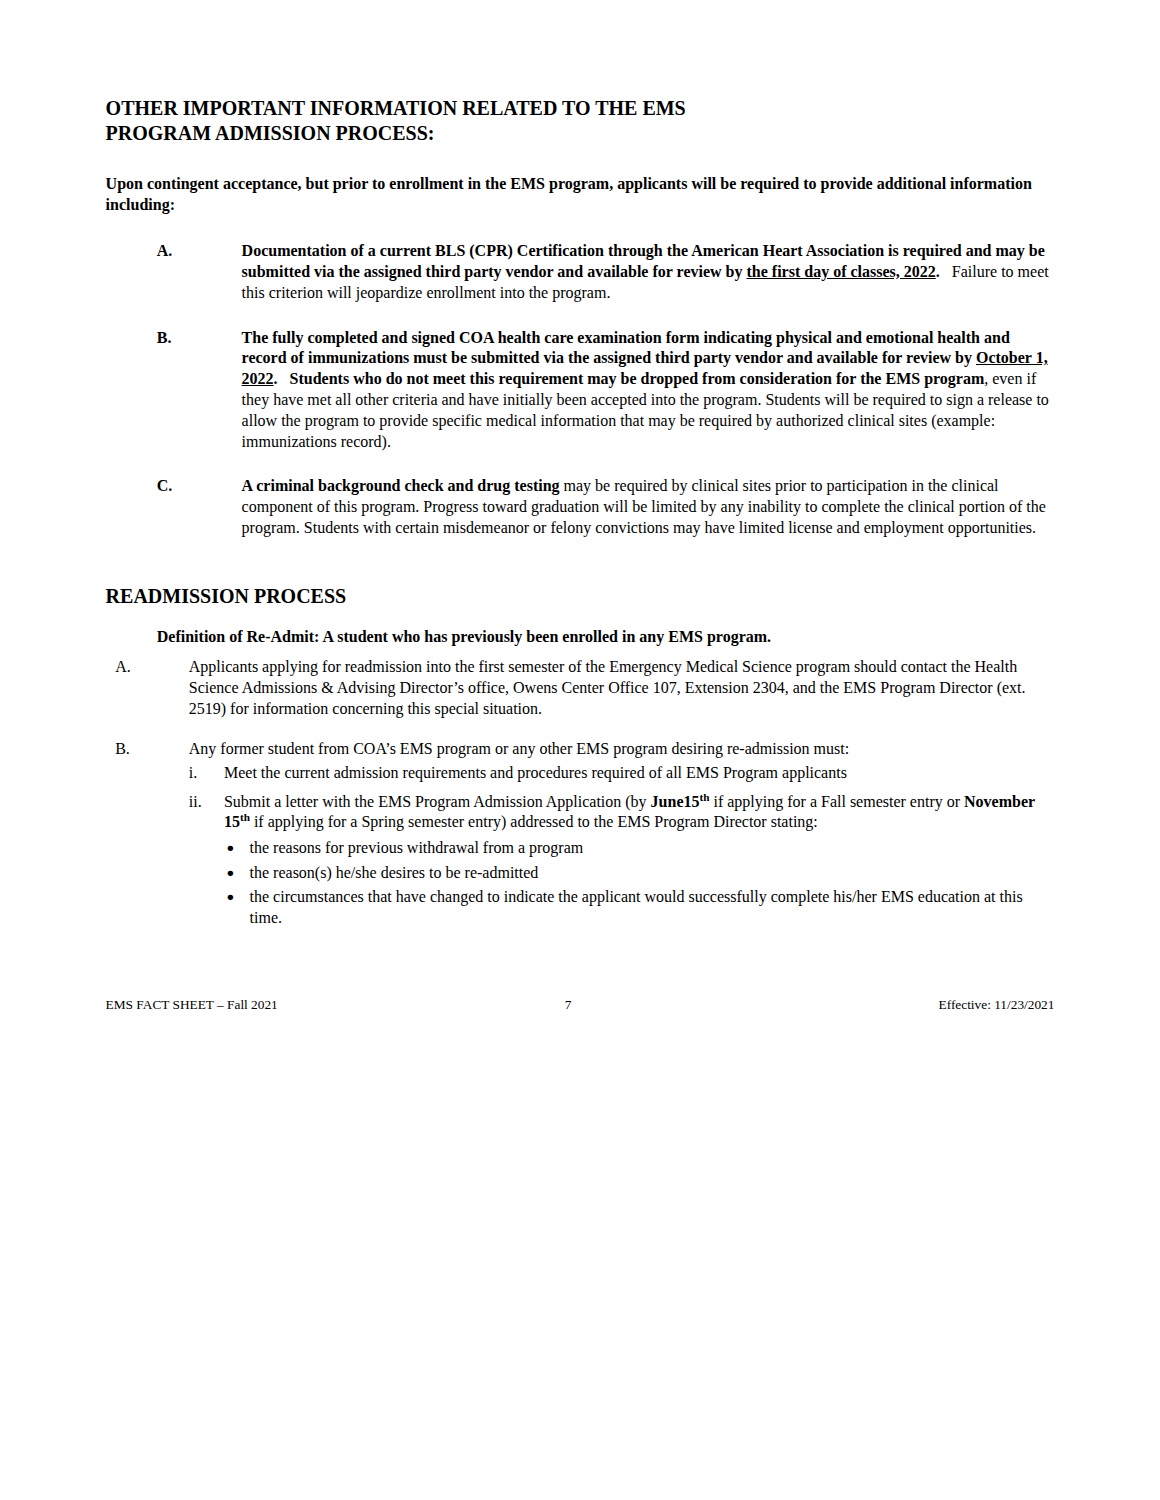OTHER IMPORTANT INFORMATION RELATED TO THE EMS
PROGRAM ADMISSION PROCESS:
Upon contingent acceptance, but prior to enrollment in the EMS program, applicants will be required to provide additional information including:
A. Documentation of a current BLS (CPR) Certification through the American Heart Association is required and may be submitted via the assigned third party vendor and available for review by the first day of classes, 2022. Failure to meet this criterion will jeopardize enrollment into the program.
B. The fully completed and signed COA health care examination form indicating physical and emotional health and record of immunizations must be submitted via the assigned third party vendor and available for review by October 1, 2022. Students who do not meet this requirement may be dropped from consideration for the EMS program, even if they have met all other criteria and have initially been accepted into the program. Students will be required to sign a release to allow the program to provide specific medical information that may be required by authorized clinical sites (example: immunizations record).
C. A criminal background check and drug testing may be required by clinical sites prior to participation in the clinical component of this program. Progress toward graduation will be limited by any inability to complete the clinical portion of the program. Students with certain misdemeanor or felony convictions may have limited license and employment opportunities.
READMISSION PROCESS
Definition of Re-Admit: A student who has previously been enrolled in any EMS program.
A. Applicants applying for readmission into the first semester of the Emergency Medical Science program should contact the Health Science Admissions & Advising Director’s office, Owens Center Office 107, Extension 2304, and the EMS Program Director (ext. 2519) for information concerning this special situation.
B. Any former student from COA’s EMS program or any other EMS program desiring re-admission must:
i. Meet the current admission requirements and procedures required of all EMS Program applicants
ii. Submit a letter with the EMS Program Admission Application (by June15th if applying for a Fall semester entry or November 15th if applying for a Spring semester entry) addressed to the EMS Program Director stating:
the reasons for previous withdrawal from a program
the reason(s) he/she desires to be re-admitted
the circumstances that have changed to indicate the applicant would successfully complete his/her EMS education at this time.
EMS FACT SHEET – Fall 2021
7
Effective: 11/23/2021